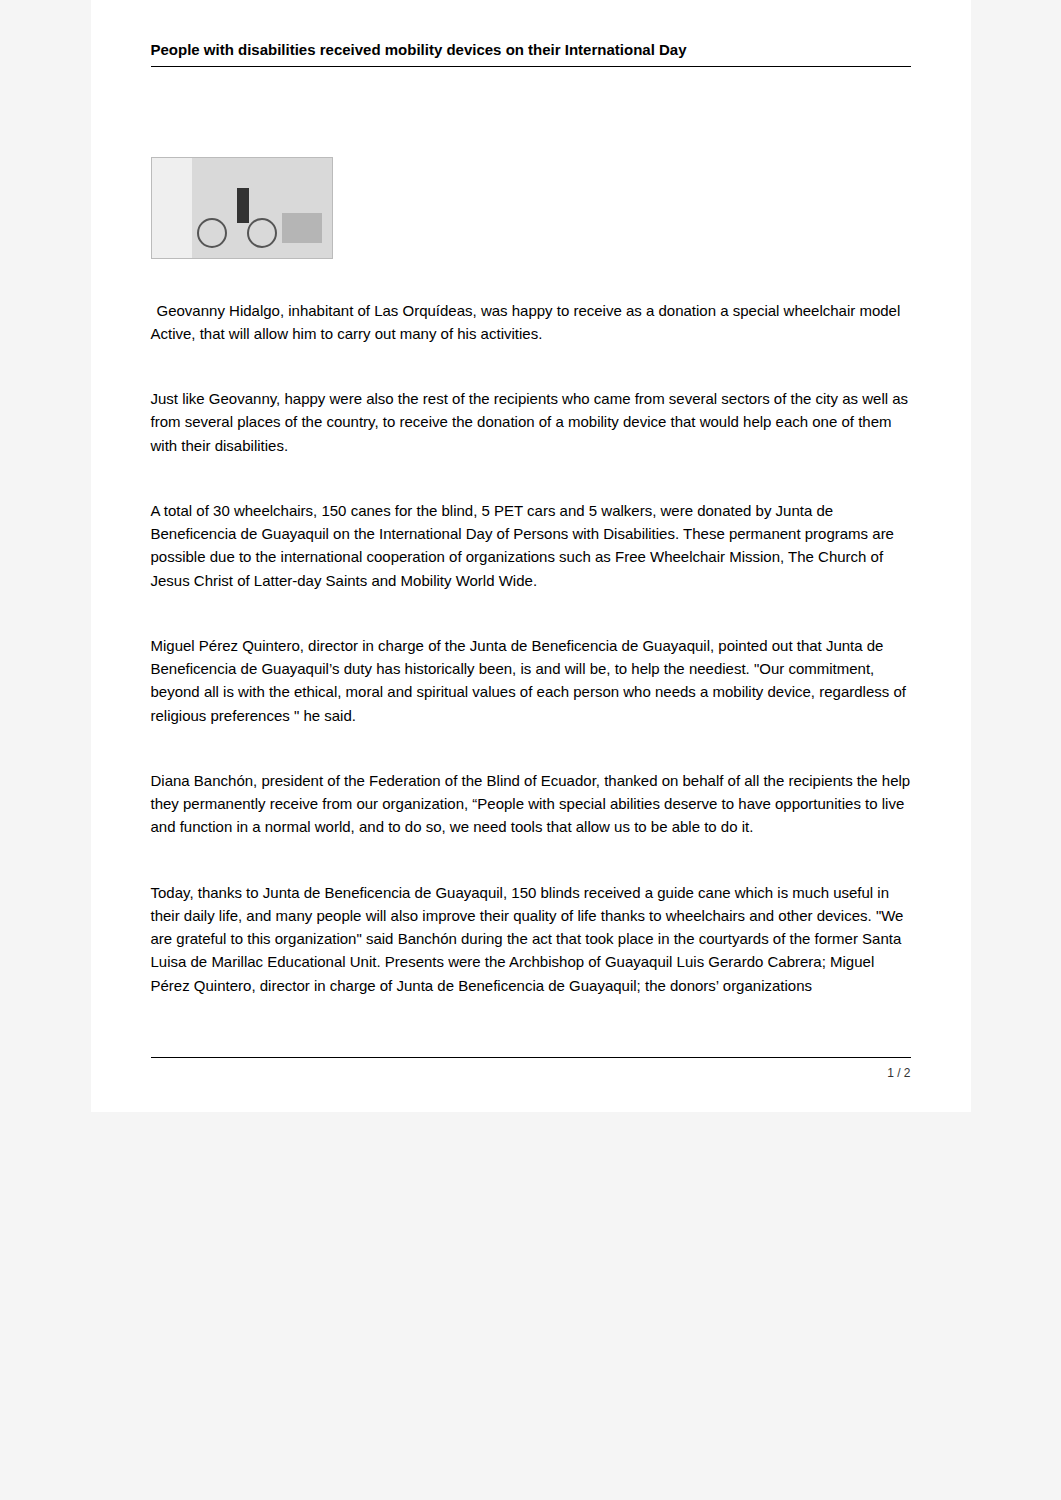People with disabilities received mobility devices on their International Day
Geovanny Hidalgo, inhabitant of Las Orquídeas, was happy to receive as a donation a special wheelchair model Active, that will allow him to carry out many of his activities.
Just like Geovanny, happy were also the rest of the recipients who came from several sectors of the city as well as from several places of the country, to receive the donation of a mobility device that would help each one of them with their disabilities.
A total of 30 wheelchairs, 150 canes for the blind, 5 PET cars and 5 walkers, were donated by Junta de Beneficencia de Guayaquil on the International Day of Persons with Disabilities. These permanent programs are possible due to the international cooperation of organizations such as Free Wheelchair Mission, The Church of Jesus Christ of Latter-day Saints and Mobility World Wide.
Miguel Pérez Quintero, director in charge of the Junta de Beneficencia de Guayaquil, pointed out that Junta de Beneficencia de Guayaquil’s duty has historically been, is and will be, to help the neediest. "Our commitment, beyond all is with the ethical, moral and spiritual values of each person who needs a mobility device, regardless of religious preferences " he said.
Diana Banchón, president of the Federation of the Blind of Ecuador, thanked on behalf of all the recipients the help they permanently receive from our organization, “People with special abilities deserve to have opportunities to live and function in a normal world, and to do so, we need tools that allow us to be able to do it.
Today, thanks to Junta de Beneficencia de Guayaquil, 150 blinds received a guide cane which is much useful in their daily life, and many people will also improve their quality of life thanks to wheelchairs and other devices. "We are grateful to this organization" said Banchón during the act that took place in the courtyards of the former Santa Luisa de Marillac Educational Unit. Presents were the Archbishop of Guayaquil Luis Gerardo Cabrera; Miguel Pérez Quintero, director in charge of Junta de Beneficencia de Guayaquil; the donors’ organizations
1 / 2